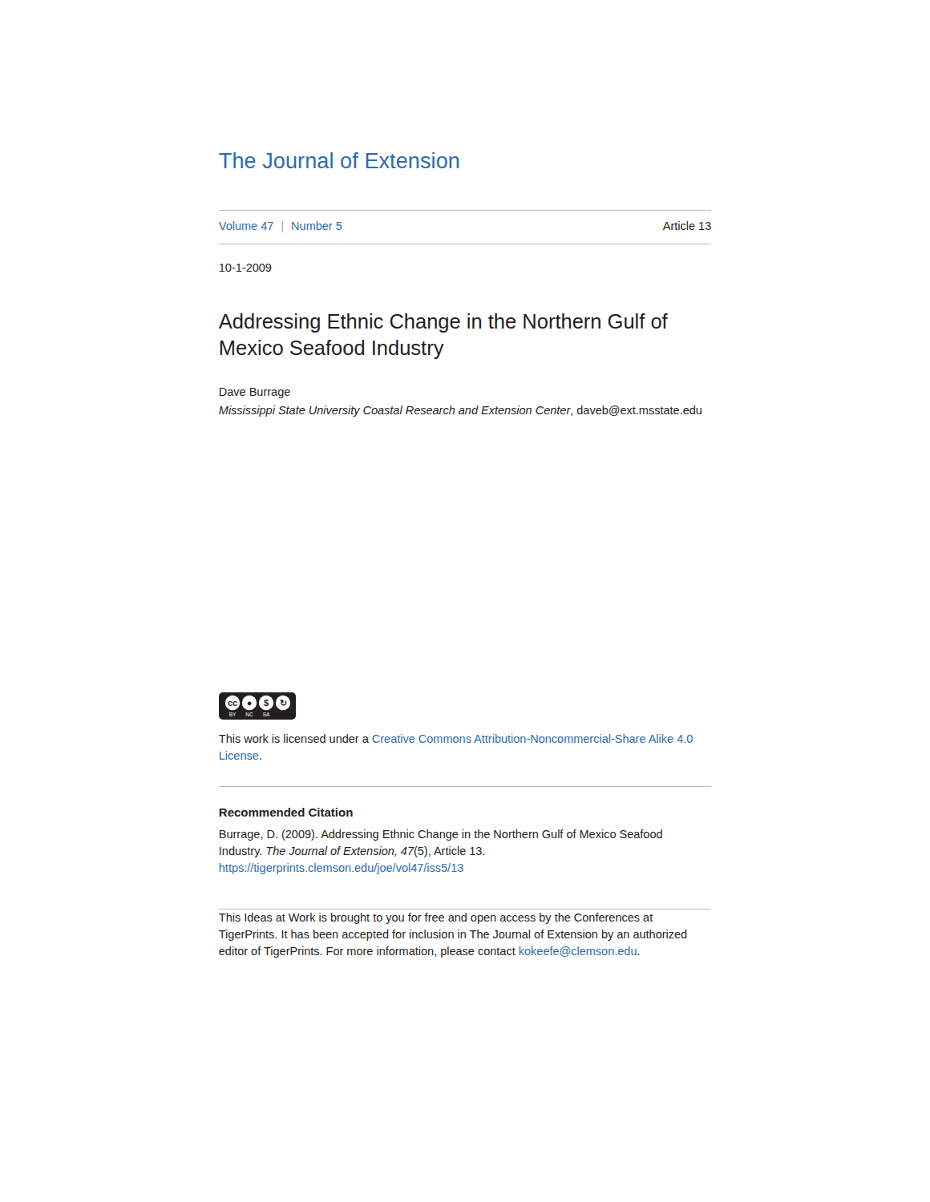The Journal of Extension
Volume 47|Number 5
Article 13
10-1-2009
Addressing Ethnic Change in the Northern Gulf of Mexico Seafood Industry
Dave Burrage
Mississippi State University Coastal Research and Extension Center, daveb@ext.msstate.edu
cc ● $ ↻ BY NC SA
This work is licensed under a Creative Commons Attribution-Noncommercial-Share Alike 4.0 License.
Recommended Citation
Burrage, D. (2009). Addressing Ethnic Change in the Northern Gulf of Mexico Seafood Industry. The Journal of Extension, 47(5), Article 13. https://tigerprints.clemson.edu/joe/vol47/iss5/13
This Ideas at Work is brought to you for free and open access by the Conferences at TigerPrints. It has been accepted for inclusion in The Journal of Extension by an authorized editor of TigerPrints. For more information, please contact kokeefe@clemson.edu.